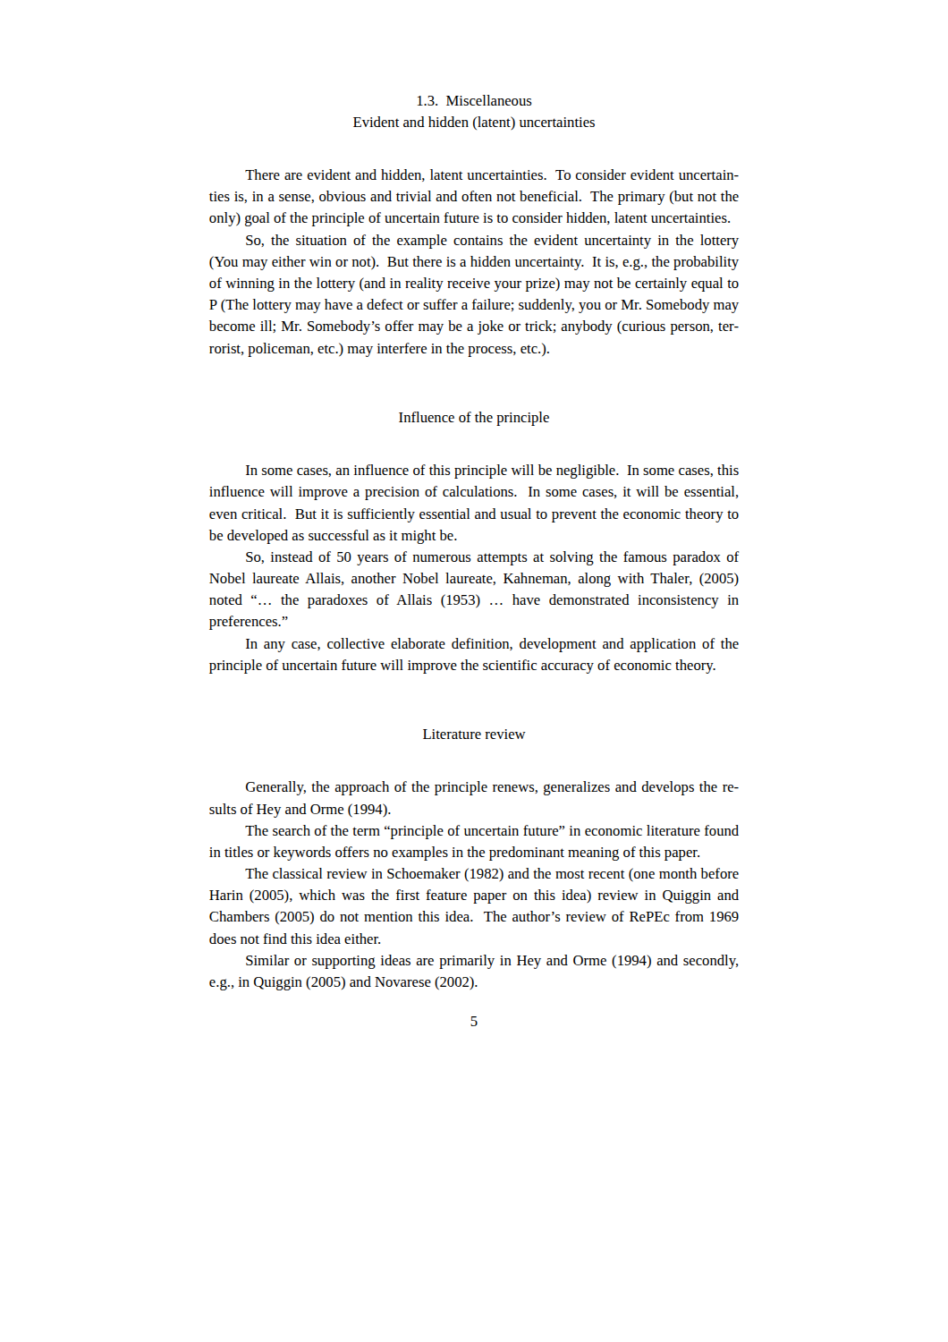1.3. Miscellaneous
Evident and hidden (latent) uncertainties
There are evident and hidden, latent uncertainties. To consider evident uncertainties is, in a sense, obvious and trivial and often not beneficial. The primary (but not the only) goal of the principle of uncertain future is to consider hidden, latent uncertainties.
So, the situation of the example contains the evident uncertainty in the lottery (You may either win or not). But there is a hidden uncertainty. It is, e.g., the probability of winning in the lottery (and in reality receive your prize) may not be certainly equal to P (The lottery may have a defect or suffer a failure; suddenly, you or Mr. Somebody may become ill; Mr. Somebody’s offer may be a joke or trick; anybody (curious person, terrorist, policeman, etc.) may interfere in the process, etc.).
Influence of the principle
In some cases, an influence of this principle will be negligible. In some cases, this influence will improve a precision of calculations. In some cases, it will be essential, even critical. But it is sufficiently essential and usual to prevent the economic theory to be developed as successful as it might be.
So, instead of 50 years of numerous attempts at solving the famous paradox of Nobel laureate Allais, another Nobel laureate, Kahneman, along with Thaler, (2005) noted “… the paradoxes of Allais (1953) … have demonstrated inconsistency in preferences.”
In any case, collective elaborate definition, development and application of the principle of uncertain future will improve the scientific accuracy of economic theory.
Literature review
Generally, the approach of the principle renews, generalizes and develops the results of Hey and Orme (1994).
The search of the term “principle of uncertain future” in economic literature found in titles or keywords offers no examples in the predominant meaning of this paper.
The classical review in Schoemaker (1982) and the most recent (one month before Harin (2005), which was the first feature paper on this idea) review in Quiggin and Chambers (2005) do not mention this idea. The author’s review of RePEc from 1969 does not find this idea either.
Similar or supporting ideas are primarily in Hey and Orme (1994) and secondly, e.g., in Quiggin (2005) and Novarese (2002).
5